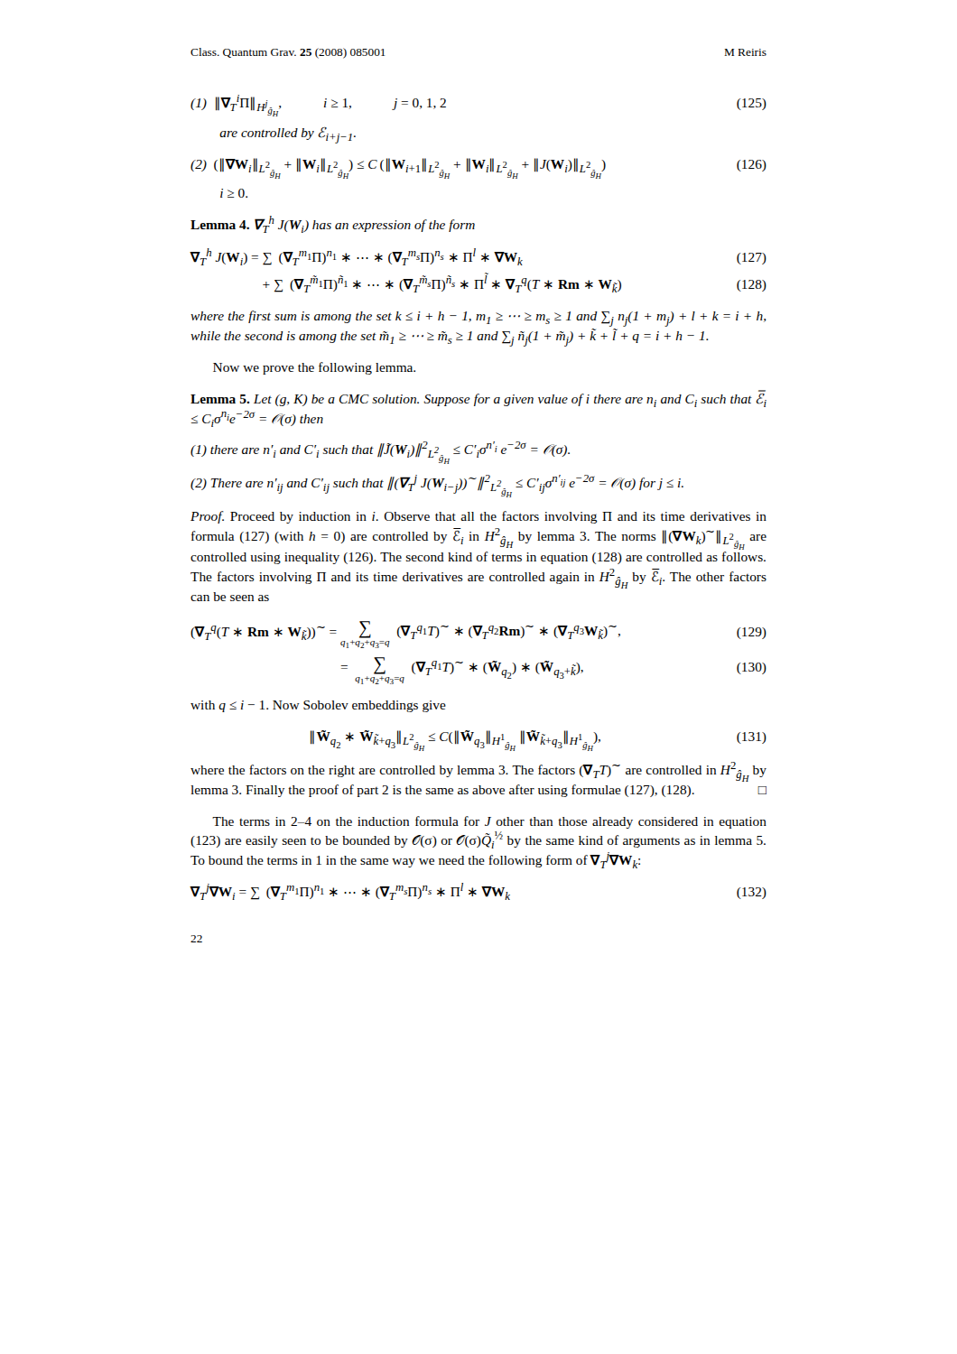Class. Quantum Grav. 25 (2008) 085001
M Reiris
(1) ∥∇TiΠ∥HjĝH,   i ≥ 1,   j = 0, 1, 2
(125)
are controlled by ℰi+j−1.
(2) (∥∇Wi∥L2ĝH + ∥Wi∥L2ĝH) ≤ C (∥Wi+1∥L2ĝH + ∥Wi∥L2ĝH + ∥J(Wi)∥L2ĝH)
(126)
i ≥ 0.
Lemma 4. ∇Th J(Wi) has an expression of the form
∇Th J(Wi) =
∑  (∇Tm1Π)n1 ∗ ⋯ ∗ (∇TmsΠ)ns ∗ Πl ∗ ∇Wk
(127)
∇Th J(Wi) =
+ ∑  (∇Tm̃1Π)ñ1 ∗ ⋯ ∗ (∇Tm̃sΠ)ñs ∗ Πl̃ ∗ ∇Tq(T ∗ Rm ∗ Wk̃)
(128)
where the first sum is among the set k ≤ i + h − 1, m1 ≥ ⋯ ≥ ms ≥ 1 and ∑j nj(1 + mj) + l + k = i + h, while the second is among the set m̃1 ≥ ⋯ ≥ m̃s ≥ 1 and ∑j ñj(1 + m̃j) + k̃ + l̃ + q = i + h − 1.
Now we prove the following lemma.
Lemma 5. Let (g, K) be a CMC solution. Suppose for a given value of i there are ni and Ci such that ℰ̅i ≤ Ciσnie−2σ = 𝒪(σ) then
(1) there are n′i and C′i such that ∥J̃(Wi)∥2L2ĝH ≤ C′iσn′i e−2σ = 𝒪(σ).
(2) There are n′ij and C′ij such that ∥(∇Tj J(Wi−j))∼∥2L2ĝH ≤ C′ijσn′ij e−2σ = 𝒪(σ) for j ≤ i.
Proof. Proceed by induction in i. Observe that all the factors involving Π and its time derivatives in formula (127) (with h = 0) are controlled by ℰ̅i in H2ĝH by lemma 3. The norms ∥(∇Wk)∼∥L2ĝH are controlled using inequality (126). The second kind of terms in equation (128) are controlled as follows. The factors involving Π and its time derivatives are controlled again in H2ĝH by ℰ̅i. The other factors can be seen as
(∇Tq(T ∗ Rm ∗ Wk̃))∼ =
∑ q1+q2+q3=q (∇Tq1T)∼ ∗ (∇Tq2Rm)∼ ∗ (∇Tq3Wk̃)∼,
(129)
(∇Tq(T ∗ Rm ∗ Wk̃))∼ =
= ∑ q1+q2+q3=q (∇Tq1T)∼ ∗ (W̃q2) ∗ (W̃q3+k̃),
(130)
with q ≤ i − 1. Now Sobolev embeddings give
∥W̃q2 ∗ W̃k̃+q3∥L2ĝH ≤ C(∥W̃q3∥H1ĝH ∥W̃k̃+q3∥H1ĝH),
(131)
where the factors on the right are controlled by lemma 3. The factors (∇TT)∼ are controlled in H2ĝH by lemma 3. Finally the proof of part 2 is the same as above after using formulae (127), (128). □
The terms in 2–4 on the induction formula for J other than those already considered in equation (123) are easily seen to be bounded by 𝒪(σ) or 𝒪(σ)Q̃i½ by the same kind of arguments as in lemma 5. To bound the terms in 1 in the same way we need the following form of ∇Tj∇Wk:
∇Tj∇Wi = ∑  (∇Tm1Π)n1 ∗ ⋯ ∗ (∇TmsΠ)ns ∗ Πl ∗ ∇Wk
(132)
22